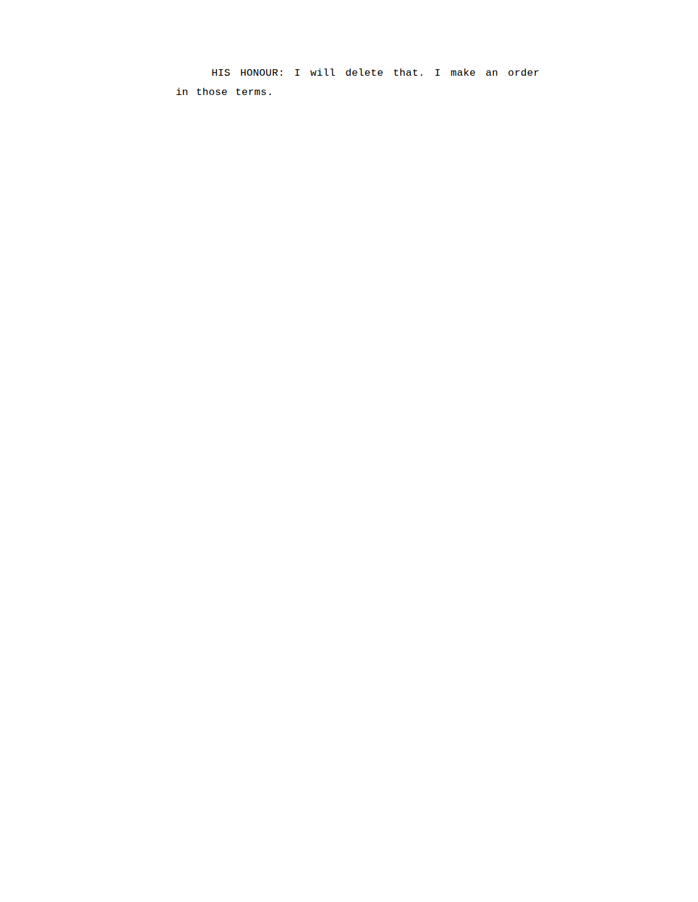HIS HONOUR: I will delete that. I make an order in those terms.